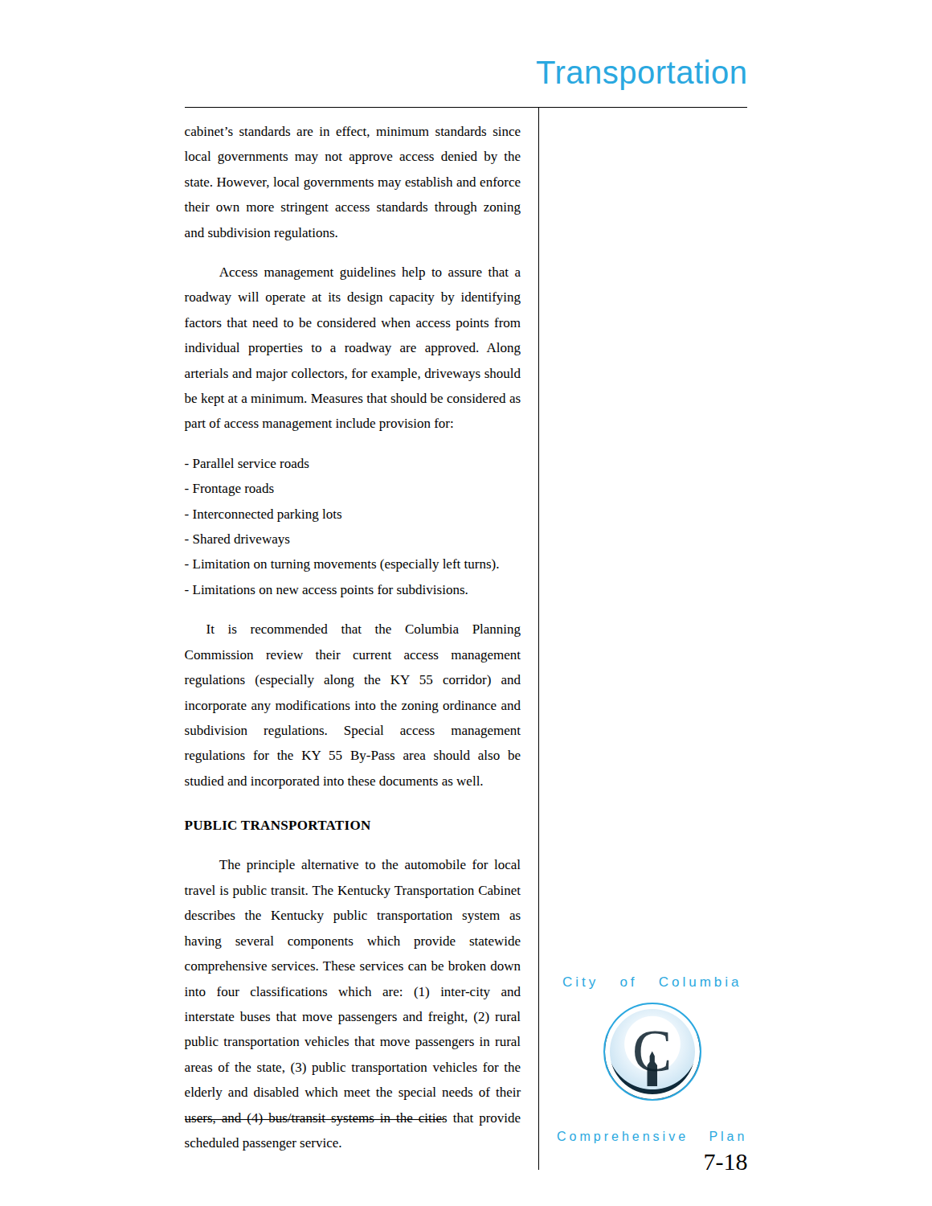Transportation
cabinet’s standards are in effect, minimum standards since local governments may not approve access denied by the state. However, local governments may establish and enforce their own more stringent access standards through zoning and subdivision regulations.
Access management guidelines help to assure that a roadway will operate at its design capacity by identifying factors that need to be considered when access points from individual properties to a roadway are approved. Along arterials and major collectors, for example, driveways should be kept at a minimum. Measures that should be considered as part of access management include provision for:
- Parallel service roads
- Frontage roads
- Interconnected parking lots
- Shared driveways
- Limitation on turning movements (especially left turns).
- Limitations on new access points for subdivisions.
It is recommended that the Columbia Planning Commission review their current access management regulations (especially along the KY 55 corridor) and incorporate any modifications into the zoning ordinance and subdivision regulations. Special access management regulations for the KY 55 By-Pass area should also be studied and incorporated into these documents as well.
PUBLIC TRANSPORTATION
The principle alternative to the automobile for local travel is public transit. The Kentucky Transportation Cabinet describes the Kentucky public transportation system as having several components which provide statewide comprehensive services. These services can be broken down into four classifications which are: (1) inter-city and interstate buses that move passengers and freight, (2) rural public transportation vehicles that move passengers in rural areas of the state, (3) public transportation vehicles for the elderly and disabled which meet the special needs of their users, and (4) bus/transit systems in the cities that provide scheduled passenger service.
City of Columbia
Comprehensive Plan
7-18